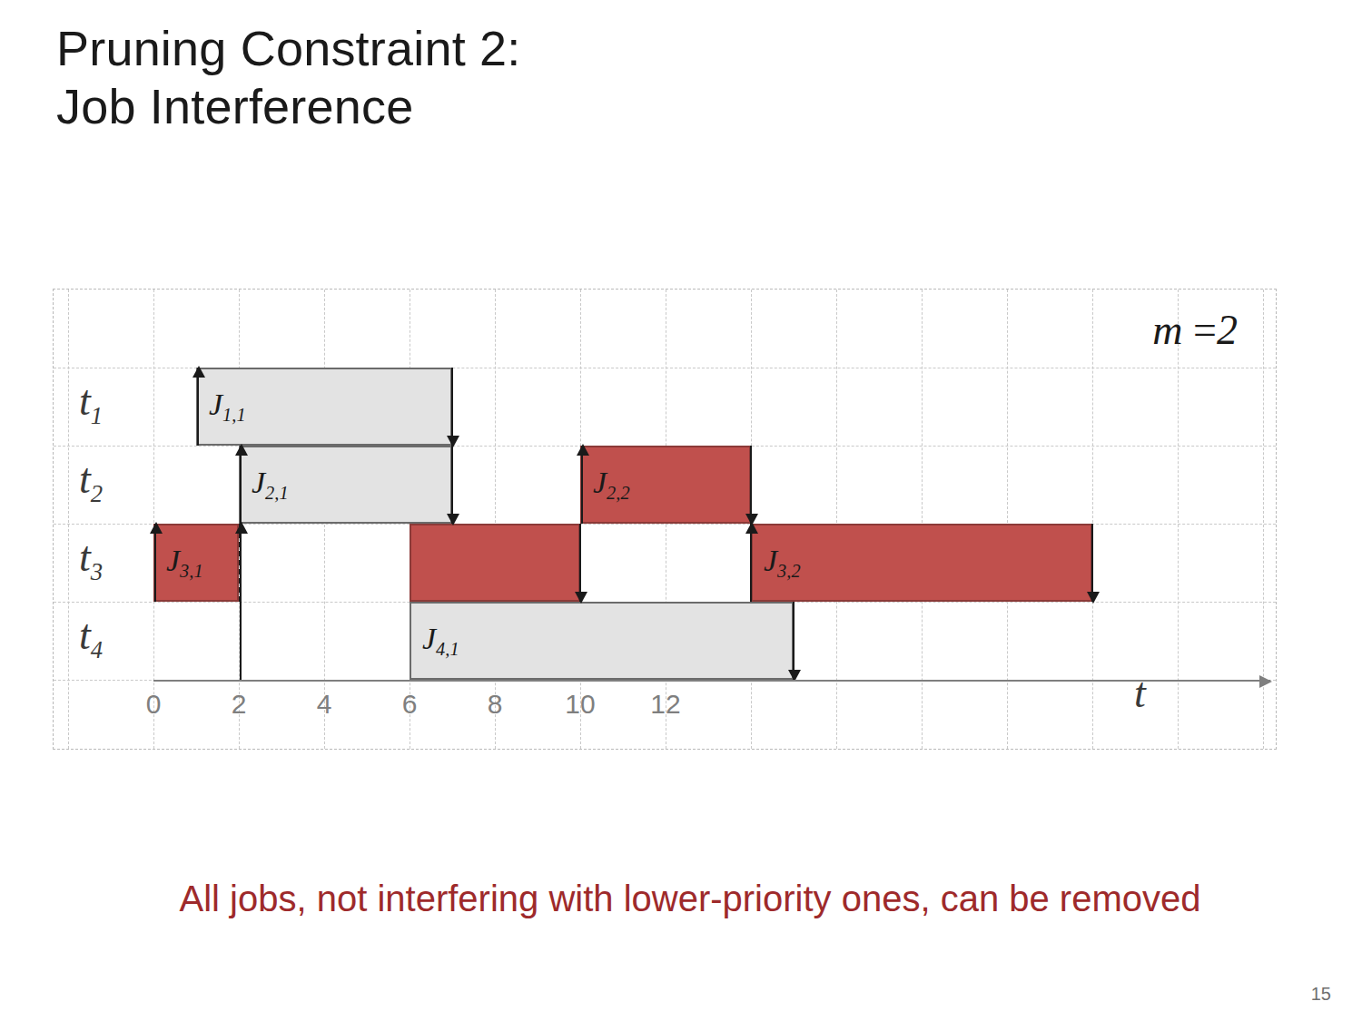Pruning Constraint 2:
Job Interference
m =2
t1
t2
t3
t4
J1,1
J2,1
J2,2
J3,1
J3,2
J4,1
0
2
4
6
8
10
12
t
All jobs, not interfering with lower-priority ones, can be removed
15